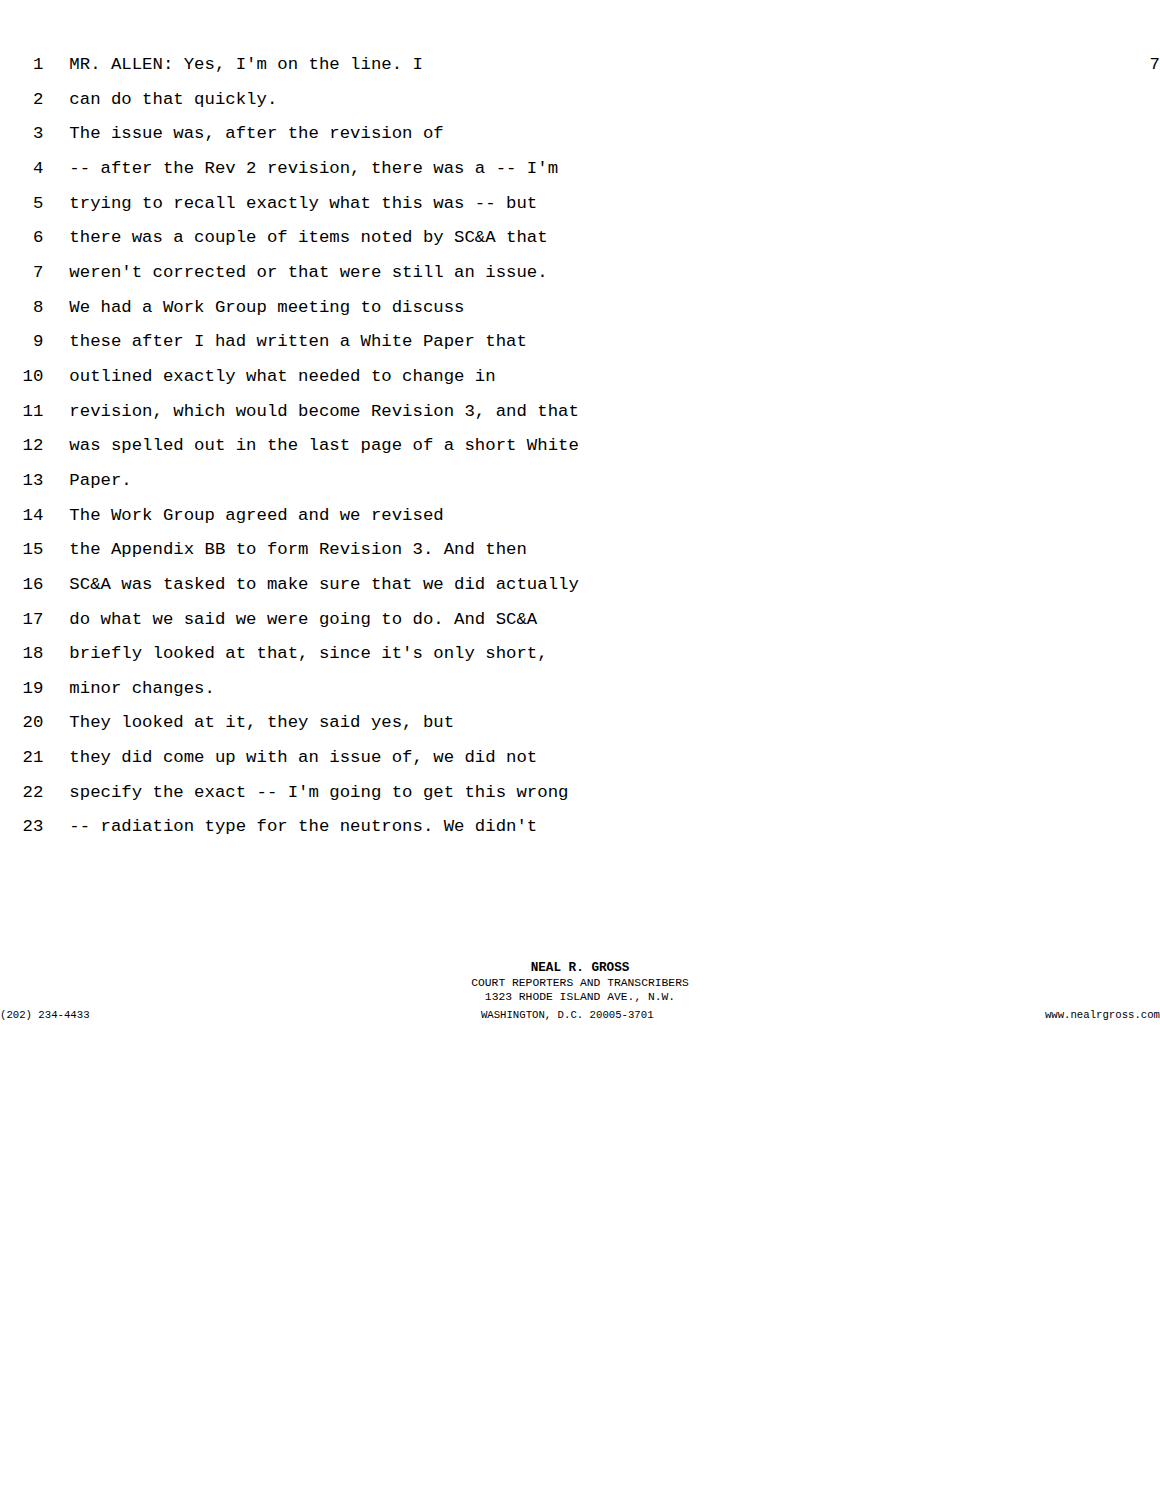7
1
MR. ALLEN: Yes, I'm on the line. I
2
can do that quickly.
3
The issue was, after the revision of
4
-- after the Rev 2 revision, there was a -- I'm
5
trying to recall exactly what this was -- but
6
there was a couple of items noted by SC&A that
7
weren't corrected or that were still an issue.
8
We had a Work Group meeting to discuss
9
these after I had written a White Paper that
10
outlined exactly what needed to change in
11
revision, which would become Revision 3, and that
12
was spelled out in the last page of a short White
13
Paper.
14
The Work Group agreed and we revised
15
the Appendix BB to form Revision 3. And then
16
SC&A was tasked to make sure that we did actually
17
do what we said we were going to do. And SC&A
18
briefly looked at that, since it's only short,
19
minor changes.
20
They looked at it, they said yes, but
21
they did come up with an issue of, we did not
22
specify the exact -- I'm going to get this wrong
23
-- radiation type for the neutrons. We didn't
NEAL R. GROSS
COURT REPORTERS AND TRANSCRIBERS
1323 RHODE ISLAND AVE., N.W.
(202) 234-4433 WASHINGTON, D.C. 20005-3701 www.nealrgross.com